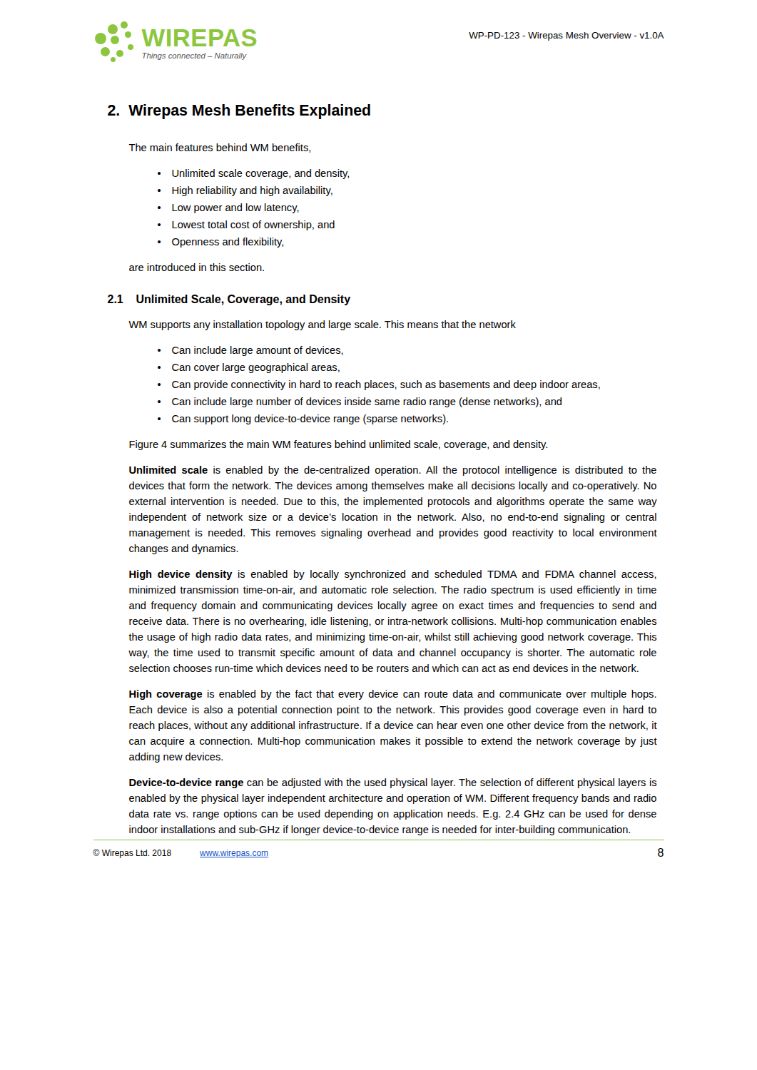WIREPAS
Things connected – Naturally
WP-PD-123 - Wirepas Mesh Overview - v1.0A
2. Wirepas Mesh Benefits Explained
The main features behind WM benefits,
Unlimited scale coverage, and density,
High reliability and high availability,
Low power and low latency,
Lowest total cost of ownership, and
Openness and flexibility,
are introduced in this section.
2.1 Unlimited Scale, Coverage, and Density
WM supports any installation topology and large scale. This means that the network
Can include large amount of devices,
Can cover large geographical areas,
Can provide connectivity in hard to reach places, such as basements and deep indoor areas,
Can include large number of devices inside same radio range (dense networks), and
Can support long device-to-device range (sparse networks).
Figure 4 summarizes the main WM features behind unlimited scale, coverage, and density.
Unlimited scale is enabled by the de-centralized operation. All the protocol intelligence is distributed to the devices that form the network. The devices among themselves make all decisions locally and co-operatively. No external intervention is needed. Due to this, the implemented protocols and algorithms operate the same way independent of network size or a device’s location in the network. Also, no end-to-end signaling or central management is needed. This removes signaling overhead and provides good reactivity to local environment changes and dynamics.
High device density is enabled by locally synchronized and scheduled TDMA and FDMA channel access, minimized transmission time-on-air, and automatic role selection. The radio spectrum is used efficiently in time and frequency domain and communicating devices locally agree on exact times and frequencies to send and receive data. There is no overhearing, idle listening, or intra-network collisions. Multi-hop communication enables the usage of high radio data rates, and minimizing time-on-air, whilst still achieving good network coverage. This way, the time used to transmit specific amount of data and channel occupancy is shorter. The automatic role selection chooses run-time which devices need to be routers and which can act as end devices in the network.
High coverage is enabled by the fact that every device can route data and communicate over multiple hops. Each device is also a potential connection point to the network. This provides good coverage even in hard to reach places, without any additional infrastructure. If a device can hear even one other device from the network, it can acquire a connection. Multi-hop communication makes it possible to extend the network coverage by just adding new devices.
Device-to-device range can be adjusted with the used physical layer. The selection of different physical layers is enabled by the physical layer independent architecture and operation of WM. Different frequency bands and radio data rate vs. range options can be used depending on application needs. E.g. 2.4 GHz can be used for dense indoor installations and sub-GHz if longer device-to-device range is needed for inter-building communication.
© Wirepas Ltd. 2018
www.wirepas.com
8